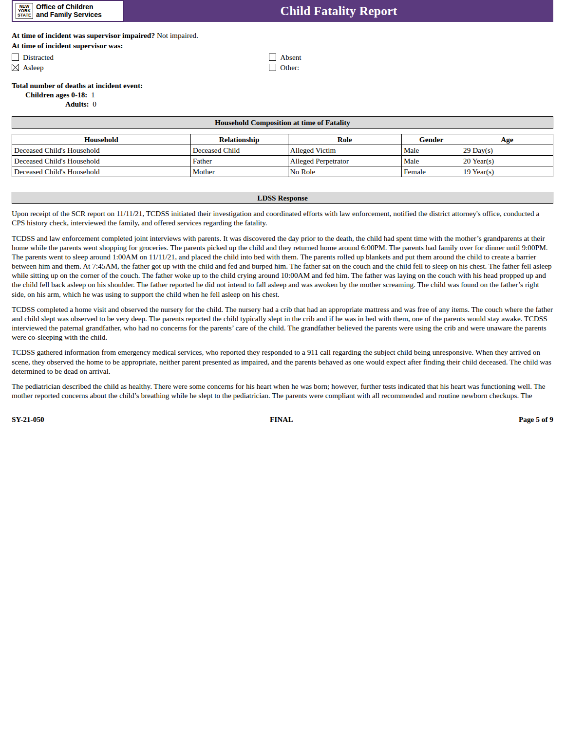NEW
YORK
STATE
Office of Children
and Family Services
Child Fatality Report
At time of incident was supervisor impaired? Not impaired.
At time of incident supervisor was:
Distracted
Absent
Asleep
Other:
Total number of deaths at incident event:
Children ages 0-18: 1
Adults: 0
Household Composition at time of Fatality
| Household | Relationship | Role | Gender | Age |
| --- | --- | --- | --- | --- |
| Deceased Child's Household | Deceased Child | Alleged Victim | Male | 29 Day(s) |
| Deceased Child's Household | Father | Alleged Perpetrator | Male | 20 Year(s) |
| Deceased Child's Household | Mother | No Role | Female | 19 Year(s) |
LDSS Response
Upon receipt of the SCR report on 11/11/21, TCDSS initiated their investigation and coordinated efforts with law enforcement, notified the district attorney's office, conducted a CPS history check, interviewed the family, and offered services regarding the fatality.
TCDSS and law enforcement completed joint interviews with parents. It was discovered the day prior to the death, the child had spent time with the mother’s grandparents at their home while the parents went shopping for groceries. The parents picked up the child and they returned home around 6:00PM. The parents had family over for dinner until 9:00PM. The parents went to sleep around 1:00AM on 11/11/21, and placed the child into bed with them. The parents rolled up blankets and put them around the child to create a barrier between him and them. At 7:45AM, the father got up with the child and fed and burped him. The father sat on the couch and the child fell to sleep on his chest. The father fell asleep while sitting up on the corner of the couch. The father woke up to the child crying around 10:00AM and fed him. The father was laying on the couch with his head propped up and the child fell back asleep on his shoulder. The father reported he did not intend to fall asleep and was awoken by the mother screaming. The child was found on the father’s right side, on his arm, which he was using to support the child when he fell asleep on his chest.
TCDSS completed a home visit and observed the nursery for the child. The nursery had a crib that had an appropriate mattress and was free of any items. The couch where the father and child slept was observed to be very deep. The parents reported the child typically slept in the crib and if he was in bed with them, one of the parents would stay awake. TCDSS interviewed the paternal grandfather, who had no concerns for the parents’ care of the child. The grandfather believed the parents were using the crib and were unaware the parents were co-sleeping with the child.
TCDSS gathered information from emergency medical services, who reported they responded to a 911 call regarding the subject child being unresponsive. When they arrived on scene, they observed the home to be appropriate, neither parent presented as impaired, and the parents behaved as one would expect after finding their child deceased. The child was determined to be dead on arrival.
The pediatrician described the child as healthy. There were some concerns for his heart when he was born; however, further tests indicated that his heart was functioning well. The mother reported concerns about the child’s breathing while he slept to the pediatrician. The parents were compliant with all recommended and routine newborn checkups. The
SY-21-050
FINAL
Page 5 of 9